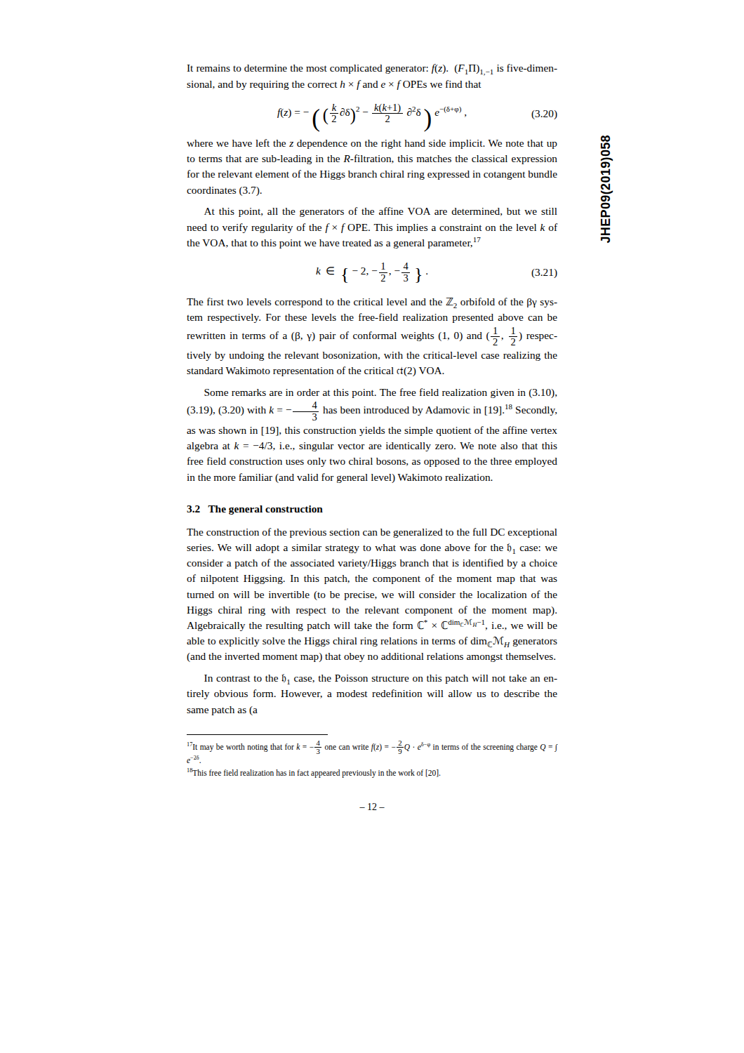JHEP09(2019)058
It remains to determine the most complicated generator: f(z). (F1Π)1,−1 is five-dimensional, and by requiring the correct h × f and e × f OPEs we find that
f(z) = − ( (k 2∂δ)2 − k(k+1) 2 ∂2δ ) e−(δ+φ) , (3.20)
where we have left the z dependence on the right hand side implicit. We note that up to terms that are sub-leading in the R-filtration, this matches the classical expression for the relevant element of the Higgs branch chiral ring expressed in cotangent bundle coordinates (3.7).
At this point, all the generators of the affine VOA are determined, but we still need to verify regularity of the f × f OPE. This implies a constraint on the level k of the VOA, that to this point we have treated as a general parameter,17
k ∈ { − 2, −12, −43 } . (3.21)
The first two levels correspond to the critical level and the ℤ2 orbifold of the βγ system respectively. For these levels the free-field realization presented above can be rewritten in terms of a (β, γ) pair of conformal weights (1, 0) and (12, 12) respectively by undoing the relevant bosonization, with the critical-level case realizing the standard Wakimoto representation of the critical 𝔠𝔱(2) VOA.
Some remarks are in order at this point. The free field realization given in (3.10), (3.19), (3.20) with k = −43 has been introduced by Adamovic in [19].18 Secondly, as was shown in [19], this construction yields the simple quotient of the affine vertex algebra at k = −4/3, i.e., singular vector are identically zero. We note also that this free field construction uses only two chiral bosons, as opposed to the three employed in the more familiar (and valid for general level) Wakimoto realization.
3.2 The general construction
The construction of the previous section can be generalized to the full DC exceptional series. We will adopt a similar strategy to what was done above for the 𝔥1 case: we consider a patch of the associated variety/Higgs branch that is identified by a choice of nilpotent Higgsing. In this patch, the component of the moment map that was turned on will be invertible (to be precise, we will consider the localization of the Higgs chiral ring with respect to the relevant component of the moment map). Algebraically the resulting patch will take the form ℂ* × ℂdimℂℳH−1, i.e., we will be able to explicitly solve the Higgs chiral ring relations in terms of dimℂℳH generators (and the inverted moment map) that obey no additional relations amongst themselves.
In contrast to the 𝔥1 case, the Poisson structure on this patch will not take an entirely obvious form. However, a modest redefinition will allow us to describe the same patch as (a
17It may be worth noting that for k = −43 one can write f(z) = −29 Q · eδ−φ in terms of the screening charge Q = ∫ e−2δ.
18This free field realization has in fact appeared previously in the work of [20].
– 12 –